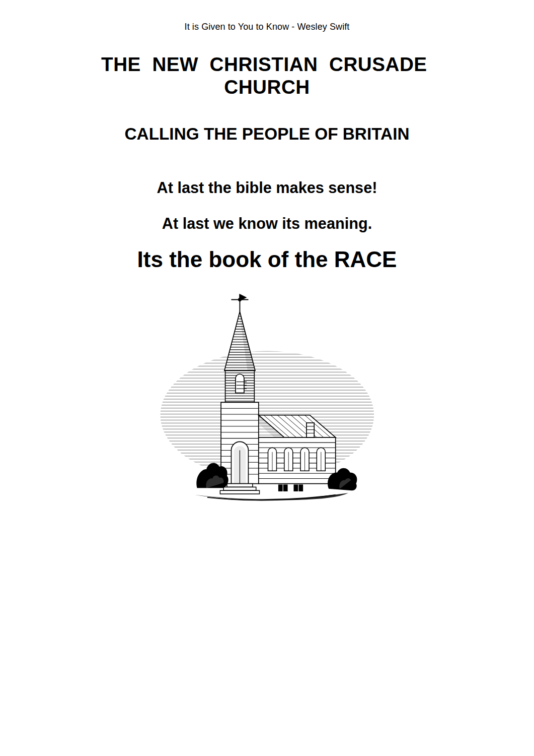It is Given to You to Know - Wesley Swift
THE NEW CHRISTIAN CRUSADE CHURCH
CALLING THE PEOPLE OF BRITAIN
At last the bible makes sense!
At last we know its meaning.
Its the book of the RACE